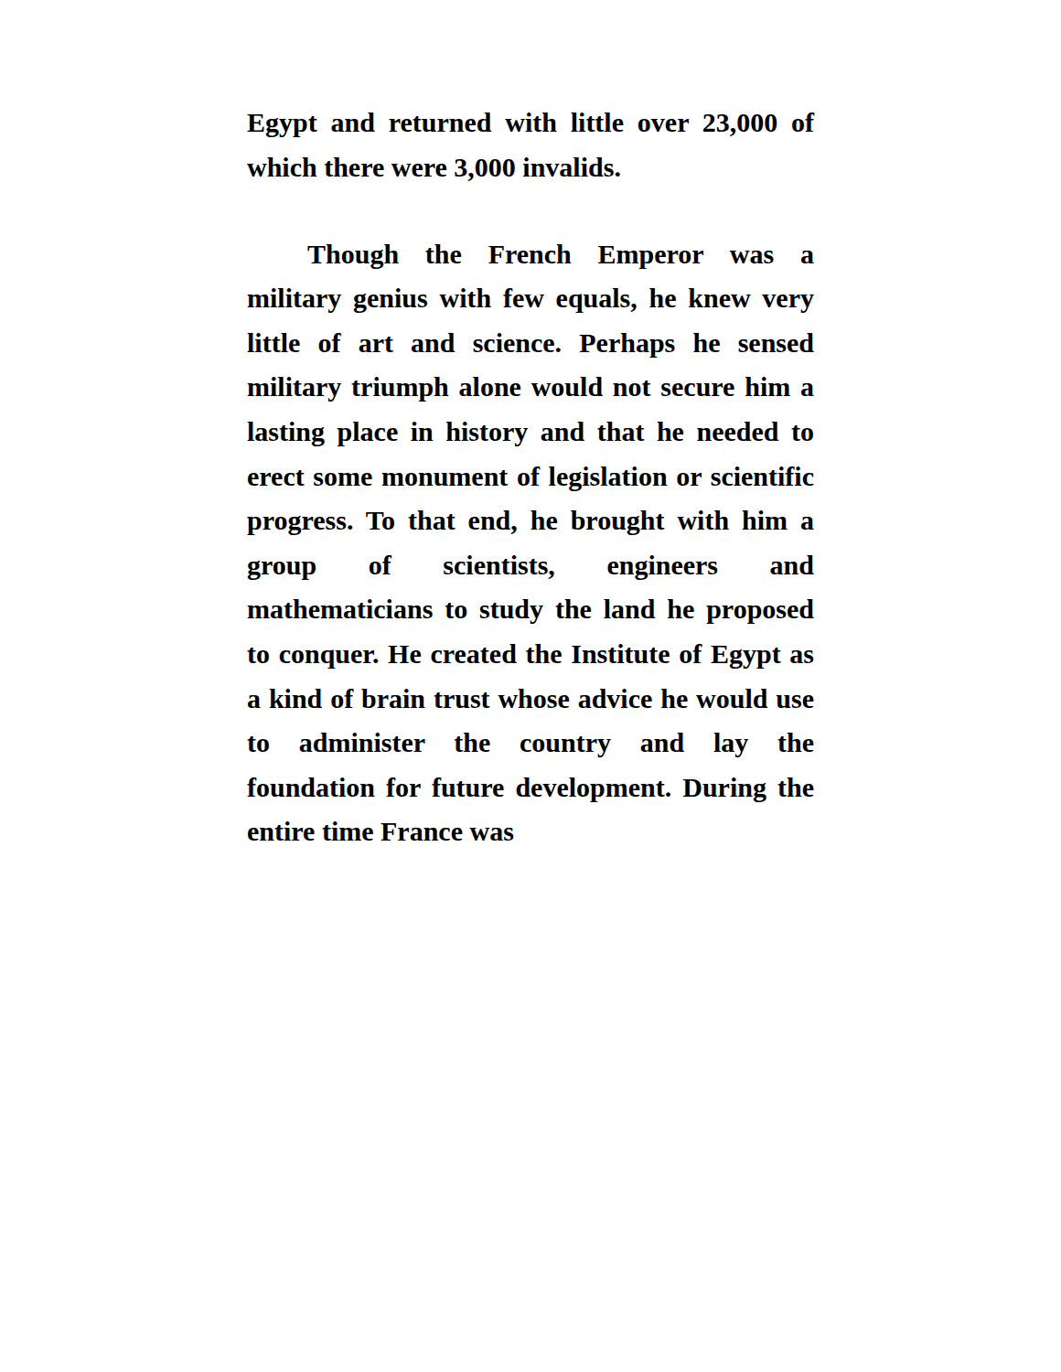Egypt and returned with little over 23,000 of which there were 3,000 invalids.
Though the French Emperor was a military genius with few equals, he knew very little of art and science. Perhaps he sensed military triumph alone would not secure him a lasting place in history and that he needed to erect some monument of legislation or scientific progress. To that end, he brought with him a group of scientists, engineers and mathematicians to study the land he proposed to conquer. He created the Institute of Egypt as a kind of brain trust whose advice he would use to administer the country and lay the foundation for future development. During the entire time France was